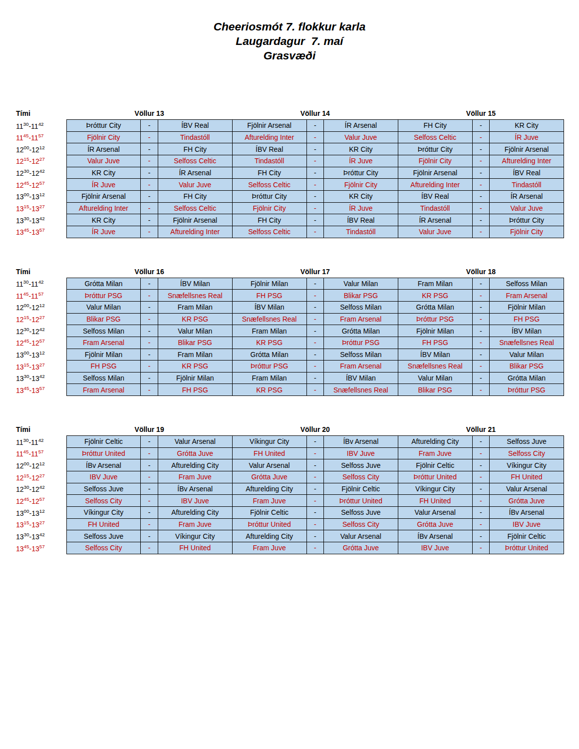Cheeriosmót 7. flokkur karla
Laugardagur 7. maí
Grasvæði
| Tími | Völlur 13 | Völlur 14 | Völlur 15 |
| --- | --- | --- | --- |
| 11 30 -11 42 | Þróttur City | - | ÍBV Real | Fjölnir Arsenal | - | ÍR Arsenal | FH City | - | KR City |
| 11 45 -11 57 | Fjölnir City | - | Tindastóll | Afturelding Inter | - | Valur Juve | Selfoss Celtic | - | ÍR Juve |
| 12 00 -12 12 | ÍR Arsenal | - | FH City | ÍBV Real | - | KR City | Þróttur City | - | Fjölnir Arsenal |
| 12 15 -12 27 | Valur Juve | - | Selfoss Celtic | Tindastóll | - | ÍR Juve | Fjölnir City | - | Afturelding Inter |
| 12 30 -12 42 | KR City | - | ÍR Arsenal | FH City | - | Þróttur City | Fjölnir Arsenal | - | ÍBV Real |
| 12 45 -12 57 | ÍR Juve | - | Valur Juve | Selfoss Celtic | - | Fjölnir City | Afturelding Inter | - | Tindastóll |
| 13 00 -13 12 | Fjölnir Arsenal | - | FH City | Þróttur City | - | KR City | ÍBV Real | - | ÍR Arsenal |
| 13 15 -13 27 | Afturelding Inter | - | Selfoss Celtic | Fjölnir City | - | ÍR Juve | Tindastóll | - | Valur Juve |
| 13 30 -13 42 | KR City | - | Fjölnir Arsenal | FH City | - | ÍBV Real | ÍR Arsenal | - | Þróttur City |
| 13 45 -13 57 | ÍR Juve | - | Afturelding Inter | Selfoss Celtic | - | Tindastóll | Valur Juve | - | Fjölnir City |
| Tími | Völlur 16 | Völlur 17 | Völlur 18 |
| --- | --- | --- | --- |
| 11 30 -11 42 | Grótta Milan | - | ÍBV Milan | Fjölnir Milan | - | Valur Milan | Fram Milan | - | Selfoss Milan |
| 11 45 -11 57 | Þróttur PSG | - | Snæfellsnes Real | FH PSG | - | Blikar PSG | KR PSG | - | Fram Arsenal |
| 12 00 -12 12 | Valur Milan | - | Fram Milan | ÍBV Milan | - | Selfoss Milan | Grótta Milan | - | Fjölnir Milan |
| 12 15 -12 27 | Blikar PSG | - | KR PSG | Snæfellsnes Real | - | Fram Arsenal | Þróttur PSG | - | FH PSG |
| 12 30 -12 42 | Selfoss Milan | - | Valur Milan | Fram Milan | - | Grótta Milan | Fjölnir Milan | - | ÍBV Milan |
| 12 45 -12 57 | Fram Arsenal | - | Blikar PSG | KR PSG | - | Þróttur PSG | FH PSG | - | Snæfellsnes Real |
| 13 00 -13 12 | Fjölnir Milan | - | Fram Milan | Grótta Milan | - | Selfoss Milan | ÍBV Milan | - | Valur Milan |
| 13 15 -13 27 | FH PSG | - | KR PSG | Þróttur PSG | - | Fram Arsenal | Snæfellsnes Real | - | Blikar PSG |
| 13 30 -13 42 | Selfoss Milan | - | Fjölnir Milan | Fram Milan | - | ÍBV Milan | Valur Milan | - | Grótta Milan |
| 13 45 -13 57 | Fram Arsenal | - | FH PSG | KR PSG | - | Snæfellsnes Real | Blikar PSG | - | Þróttur PSG |
| Tími | Völlur 19 | Völlur 20 | Völlur 21 |
| --- | --- | --- | --- |
| 11 30 -11 42 | Fjölnir Celtic | - | Valur Arsenal | Víkingur City | - | ÍBv Arsenal | Afturelding City | - | Selfoss Juve |
| 11 45 -11 57 | Þróttur United | - | Grótta Juve | FH United | - | IBV Juve | Fram Juve | - | Selfoss City |
| 12 00 -12 12 | ÍBv Arsenal | - | Afturelding City | Valur Arsenal | - | Selfoss Juve | Fjölnir Celtic | - | Víkingur City |
| 12 15 -12 27 | IBV Juve | - | Fram Juve | Grótta Juve | - | Selfoss City | Þróttur United | - | FH United |
| 12 30 -12 42 | Selfoss Juve | - | ÍBv Arsenal | Afturelding City | - | Fjölnir Celtic | Víkingur City | - | Valur Arsenal |
| 12 45 -12 57 | Selfoss City | - | IBV Juve | Fram Juve | - | Þróttur United | FH United | - | Grótta Juve |
| 13 00 -13 12 | Víkingur City | - | Afturelding City | Fjölnir Celtic | - | Selfoss Juve | Valur Arsenal | - | ÍBv Arsenal |
| 13 15 -13 27 | FH United | - | Fram Juve | Þróttur United | - | Selfoss City | Grótta Juve | - | IBV Juve |
| 13 30 -13 42 | Selfoss Juve | - | Víkingur City | Afturelding City | - | Valur Arsenal | ÍBv Arsenal | - | Fjölnir Celtic |
| 13 45 -13 57 | Selfoss City | - | FH United | Fram Juve | - | Grótta Juve | IBV Juve | - | Þróttur United |